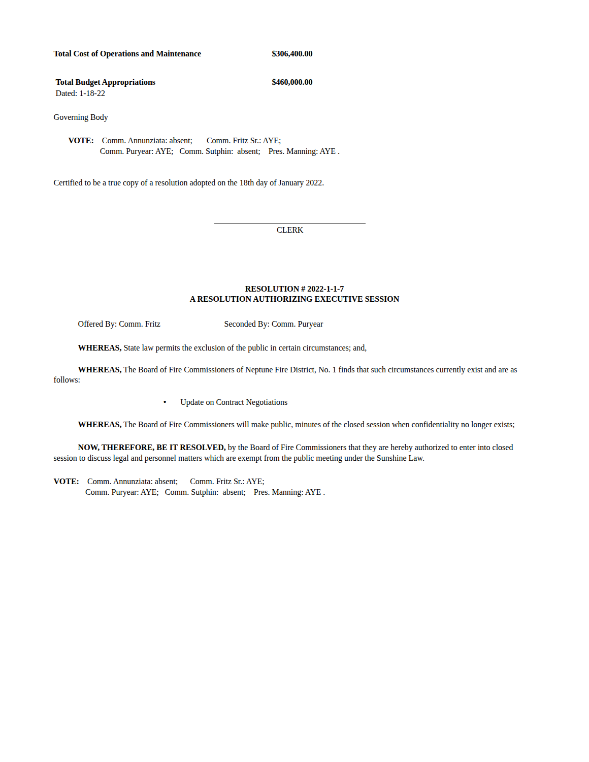Total Cost of Operations and Maintenance $306,400.00
Total Budget Appropriations $460,000.00
Dated: 1-18-22
Governing Body
VOTE: Comm. Annunziata: absent; Comm. Fritz Sr.: AYE;
Comm. Puryear: AYE; Comm. Sutphin: absent; Pres. Manning: AYE .
Certified to be a true copy of a resolution adopted on the 18th day of January 2022.
CLERK
RESOLUTION # 2022-1-1-7
A RESOLUTION AUTHORIZING EXECUTIVE SESSION
Offered By: Comm. Fritz
Seconded By: Comm. Puryear
WHEREAS, State law permits the exclusion of the public in certain circumstances; and,
WHEREAS, The Board of Fire Commissioners of Neptune Fire District, No. 1 finds that such circumstances currently exist and are as follows:
Update on Contract Negotiations
WHEREAS, The Board of Fire Commissioners will make public, minutes of the closed session when confidentiality no longer exists;
NOW, THEREFORE, BE IT RESOLVED, by the Board of Fire Commissioners that they are hereby authorized to enter into closed session to discuss legal and personnel matters which are exempt from the public meeting under the Sunshine Law.
VOTE: Comm. Annunziata: absent; Comm. Fritz Sr.: AYE;
Comm. Puryear: AYE; Comm. Sutphin: absent; Pres. Manning: AYE .